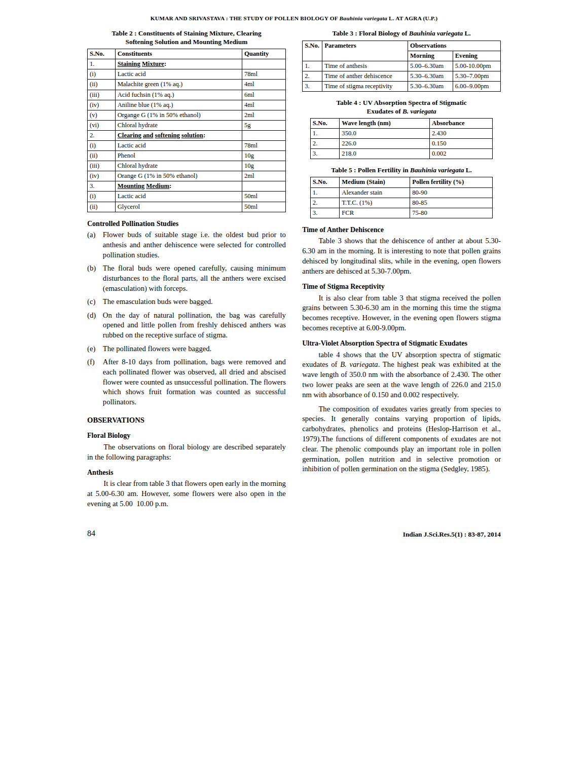KUMAR AND SRIVASTAVA : THE STUDY OF POLLEN BIOLOGY OF Bauhinia variegata L. AT AGRA (U.P.)
Table 2 : Constituents of Staining Mixture, Clearing
Softening Solution and Mounting Medium
| S.No. | Constituents | Quantity |
| --- | --- | --- |
| 1. | Staining Mixture : | |
| (i) | Lactic acid | 78ml |
| (ii) | Malachite green (1% aq.) | 4ml |
| (iii) | Acid fuchsin (1% aq.) | 6ml |
| (iv) | Aniline blue (1% aq.) | 4ml |
| (v) | Organge G (1% in 50% ethanol) | 2ml |
| (vi) | Chloral hydrate | 5g |
| 2. | Clearing and softening solution : | |
| (i) | Lactic acid | 78ml |
| (ii) | Phenol | 10g |
| (iii) | Chloral hydrate | 10g |
| (iv) | Orange G (1% in 50% ethanol) | 2ml |
| 3. | Mounting Medium : | |
| (i) | Lactic acid | 50ml |
| (ii) | Glycerol | 50ml |
Controlled Pollination Studies
(a) Flower buds of suitable stage i.e. the oldest bud prior to anthesis and anther dehiscence were selected for controlled pollination studies.
(b) The floral buds were opened carefully, causing minimum disturbances to the floral parts, all the anthers were excised (emasculation) with forceps.
(c) The emasculation buds were bagged.
(d) On the day of natural pollination, the bag was carefully opened and little pollen from freshly dehisced anthers was rubbed on the receptive surface of stigma.
(e) The pollinated flowers were bagged.
(f) After 8-10 days from pollination, bags were removed and each pollinated flower was observed, all dried and abscised flower were counted as unsuccessful pollination. The flowers which shows fruit formation was counted as successful pollinators.
OBSERVATIONS
Floral Biology
The observations on floral biology are described separately in the following paragraphs:
Anthesis
It is clear from table 3 that flowers open early in the morning at 5.00-6.30 am. However, some flowers were also open in the evening at 5.00 10.00 p.m.
Table 3 : Floral Biology of Bauhinia variegata L.
| S.No. | Parameters | Observations |
| --- | --- | --- |
| Morning | Evening |
| 1. | Time of anthesis | 5.00–6.30am | 5.00-10.00pm |
| 2. | Time of anther dehiscence | 5.30–6.30am | 5.30–7.00pm |
| 3. | Time of stigma receptivity | 5.30–6.30am | 6.00–9.00pm |
Table 4 : UV Absorption Spectra of Stigmatic
Exudates of B. variegata
| S.No. | Wave length (nm) | Absorbance |
| --- | --- | --- |
| 1. | 350.0 | 2.430 |
| 2. | 226.0 | 0.150 |
| 3. | 218.0 | 0.002 |
Table 5 : Pollen Fertility in Bauhinia variegata L.
| S.No. | Medium (Stain) | Pollen fertility (%) |
| --- | --- | --- |
| 1. | Alexander stain | 80-90 |
| 2. | T.T.C. (1%) | 80-85 |
| 3. | FCR | 75-80 |
Time of Anther Dehiscence
Table 3 shows that the dehiscence of anther at about 5.30-6.30 am in the morning. It is interesting to note that pollen grains dehisced by longitudinal slits, while in the evening, open flowers anthers are dehisced at 5.30-7.00pm.
Time of Stigma Receptivity
It is also clear from table 3 that stigma received the pollen grains between 5.30-6.30 am in the morning this time the stigma becomes receptive. However, in the evening open flowers stigma becomes receptive at 6.00-9.00pm.
Ultra-Violet Absorption Spectra of Stigmatic Exudates
table 4 shows that the UV absorption spectra of stigmatic exudates of B. variegata. The highest peak was exhibited at the wave length of 350.0 nm with the absorbance of 2.430. The other two lower peaks are seen at the wave length of 226.0 and 215.0 nm with absorbance of 0.150 and 0.002 respectively.
The composition of exudates varies greatly from species to species. It generally contains varying proportion of lipids, carbohydrates, phenolics and proteins (Heslop-Harrison et al., 1979).The functions of different components of exudates are not clear. The phenolic compounds play an important role in pollen germination, pollen nutrition and in selective promotion or inhibition of pollen germination on the stigma (Sedgley, 1985).
84
Indian J.Sci.Res.5(1) : 83-87, 2014